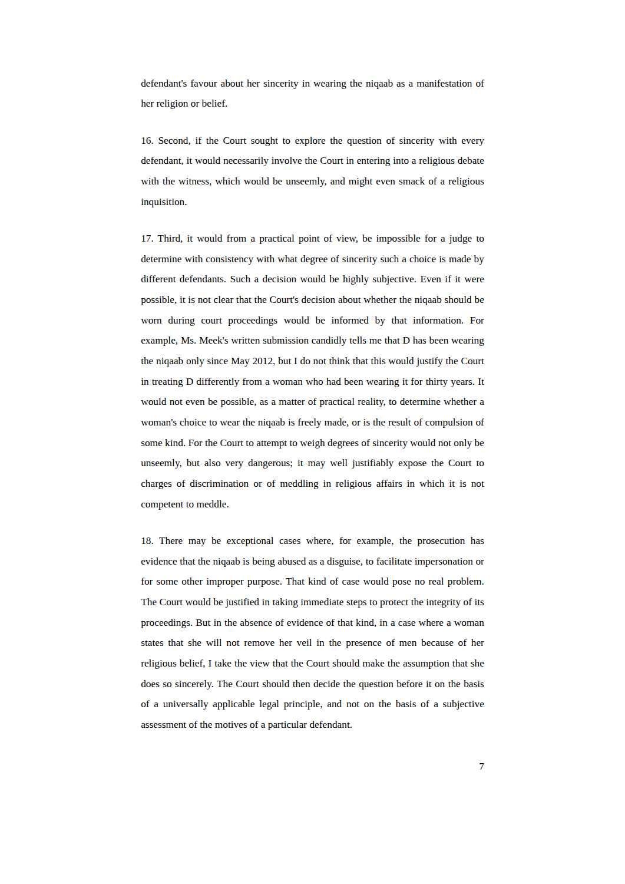defendant's favour about her sincerity in wearing the niqaab as a manifestation of her religion or belief.
16. Second, if the Court sought to explore the question of sincerity with every defendant, it would necessarily involve the Court in entering into a religious debate with the witness, which would be unseemly, and might even smack of a religious inquisition.
17. Third, it would from a practical point of view, be impossible for a judge to determine with consistency with what degree of sincerity such a choice is made by different defendants. Such a decision would be highly subjective. Even if it were possible, it is not clear that the Court's decision about whether the niqaab should be worn during court proceedings would be informed by that information. For example, Ms. Meek's written submission candidly tells me that D has been wearing the niqaab only since May 2012, but I do not think that this would justify the Court in treating D differently from a woman who had been wearing it for thirty years. It would not even be possible, as a matter of practical reality, to determine whether a woman's choice to wear the niqaab is freely made, or is the result of compulsion of some kind. For the Court to attempt to weigh degrees of sincerity would not only be unseemly, but also very dangerous; it may well justifiably expose the Court to charges of discrimination or of meddling in religious affairs in which it is not competent to meddle.
18. There may be exceptional cases where, for example, the prosecution has evidence that the niqaab is being abused as a disguise, to facilitate impersonation or for some other improper purpose. That kind of case would pose no real problem. The Court would be justified in taking immediate steps to protect the integrity of its proceedings. But in the absence of evidence of that kind, in a case where a woman states that she will not remove her veil in the presence of men because of her religious belief, I take the view that the Court should make the assumption that she does so sincerely. The Court should then decide the question before it on the basis of a universally applicable legal principle, and not on the basis of a subjective assessment of the motives of a particular defendant.
7